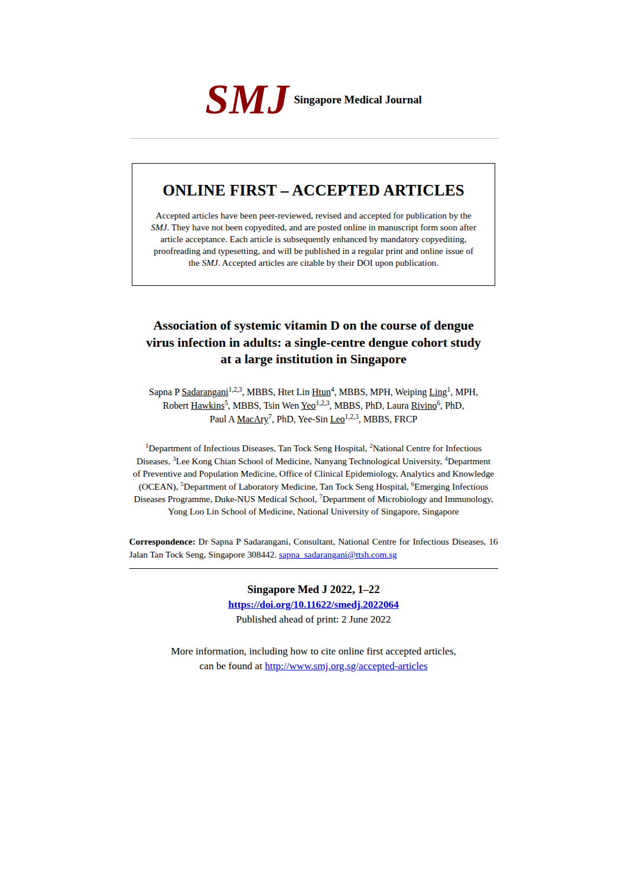SMJ Singapore Medical Journal
ONLINE FIRST – ACCEPTED ARTICLES
Accepted articles have been peer-reviewed, revised and accepted for publication by the SMJ. They have not been copyedited, and are posted online in manuscript form soon after article acceptance. Each article is subsequently enhanced by mandatory copyediting, proofreading and typesetting, and will be published in a regular print and online issue of the SMJ. Accepted articles are citable by their DOI upon publication.
Association of systemic vitamin D on the course of dengue virus infection in adults: a single-centre dengue cohort study at a large institution in Singapore
Sapna P Sadarangani1,2,3, MBBS, Htet Lin Htun4, MBBS, MPH, Weiping Ling1, MPH,
Robert Hawkins5, MBBS, Tsin Wen Yeo1,2,3, MBBS, PhD, Laura Rivino6, PhD,
Paul A MacAry7, PhD, Yee-Sin Leo1,2,3, MBBS, FRCP
1Department of Infectious Diseases, Tan Tock Seng Hospital, 2National Centre for Infectious Diseases, 3Lee Kong Chian School of Medicine, Nanyang Technological University, 4Department of Preventive and Population Medicine, Office of Clinical Epidemiology, Analytics and Knowledge (OCEAN), 5Department of Laboratory Medicine, Tan Tock Seng Hospital, 6Emerging Infectious Diseases Programme, Duke-NUS Medical School, 7Department of Microbiology and Immunology, Yong Loo Lin School of Medicine, National University of Singapore, Singapore
Correspondence: Dr Sapna P Sadarangani, Consultant, National Centre for Infectious Diseases, 16 Jalan Tan Tock Seng, Singapore 308442. sapna_sadarangani@ttsh.com.sg
Singapore Med J 2022, 1–22
https://doi.org/10.11622/smedj.2022064
Published ahead of print: 2 June 2022
More information, including how to cite online first accepted articles,
can be found at http://www.smj.org.sg/accepted-articles